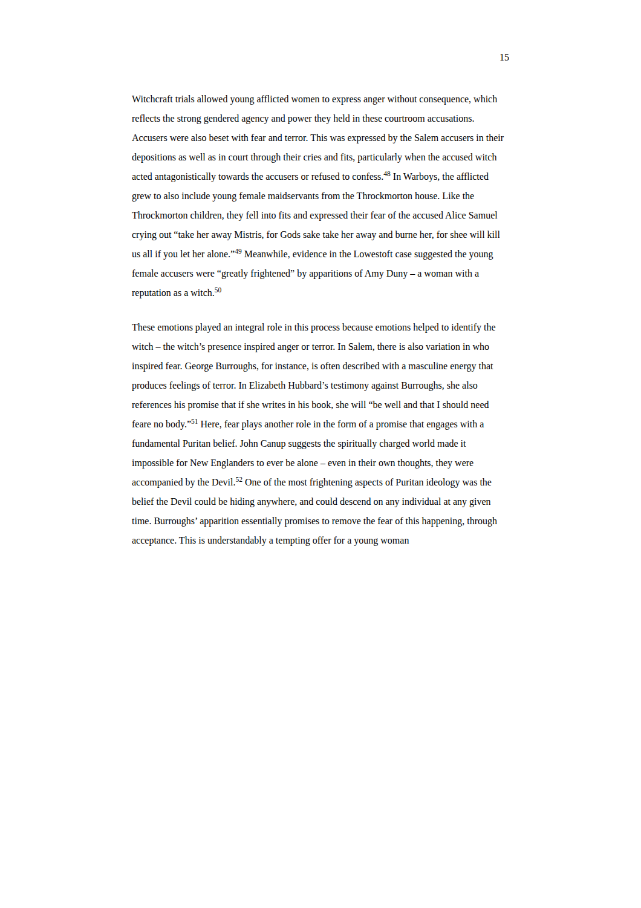15
Witchcraft trials allowed young afflicted women to express anger without consequence, which reflects the strong gendered agency and power they held in these courtroom accusations. Accusers were also beset with fear and terror. This was expressed by the Salem accusers in their depositions as well as in court through their cries and fits, particularly when the accused witch acted antagonistically towards the accusers or refused to confess.48 In Warboys, the afflicted grew to also include young female maidservants from the Throckmorton house. Like the Throckmorton children, they fell into fits and expressed their fear of the accused Alice Samuel crying out “take her away Mistris, for Gods sake take her away and burne her, for shee will kill us all if you let her alone.”49 Meanwhile, evidence in the Lowestoft case suggested the young female accusers were “greatly frightened” by apparitions of Amy Duny – a woman with a reputation as a witch.50
These emotions played an integral role in this process because emotions helped to identify the witch – the witch’s presence inspired anger or terror. In Salem, there is also variation in who inspired fear. George Burroughs, for instance, is often described with a masculine energy that produces feelings of terror. In Elizabeth Hubbard’s testimony against Burroughs, she also references his promise that if she writes in his book, she will “be well and that I should need feare no body.”51 Here, fear plays another role in the form of a promise that engages with a fundamental Puritan belief. John Canup suggests the spiritually charged world made it impossible for New Englanders to ever be alone – even in their own thoughts, they were accompanied by the Devil.52 One of the most frightening aspects of Puritan ideology was the belief the Devil could be hiding anywhere, and could descend on any individual at any given time. Burroughs’ apparition essentially promises to remove the fear of this happening, through acceptance. This is understandably a tempting offer for a young woman